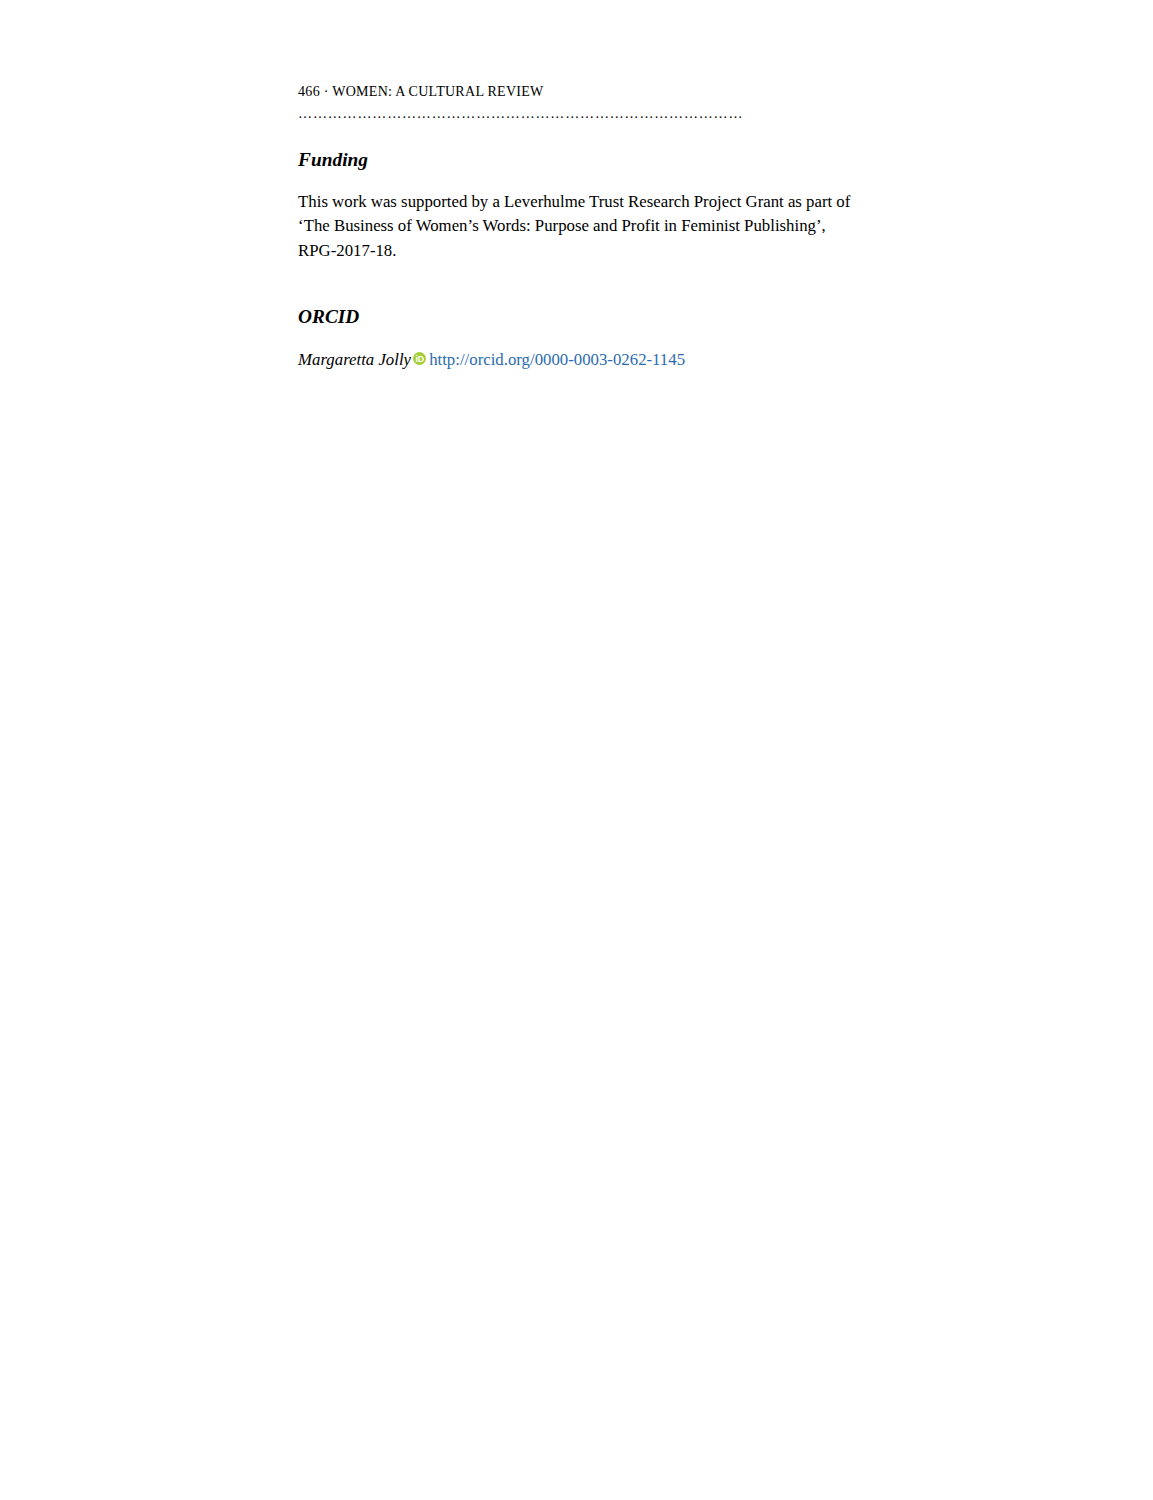466 · WOMEN: A CULTURAL REVIEW
………………………………………………………………………………
Funding
This work was supported by a Leverhulme Trust Research Project Grant as part of ‘The Business of Women’s Words: Purpose and Profit in Feminist Publishing’, RPG-2017-18.
ORCID
Margaretta Jolly http://orcid.org/0000-0003-0262-1145